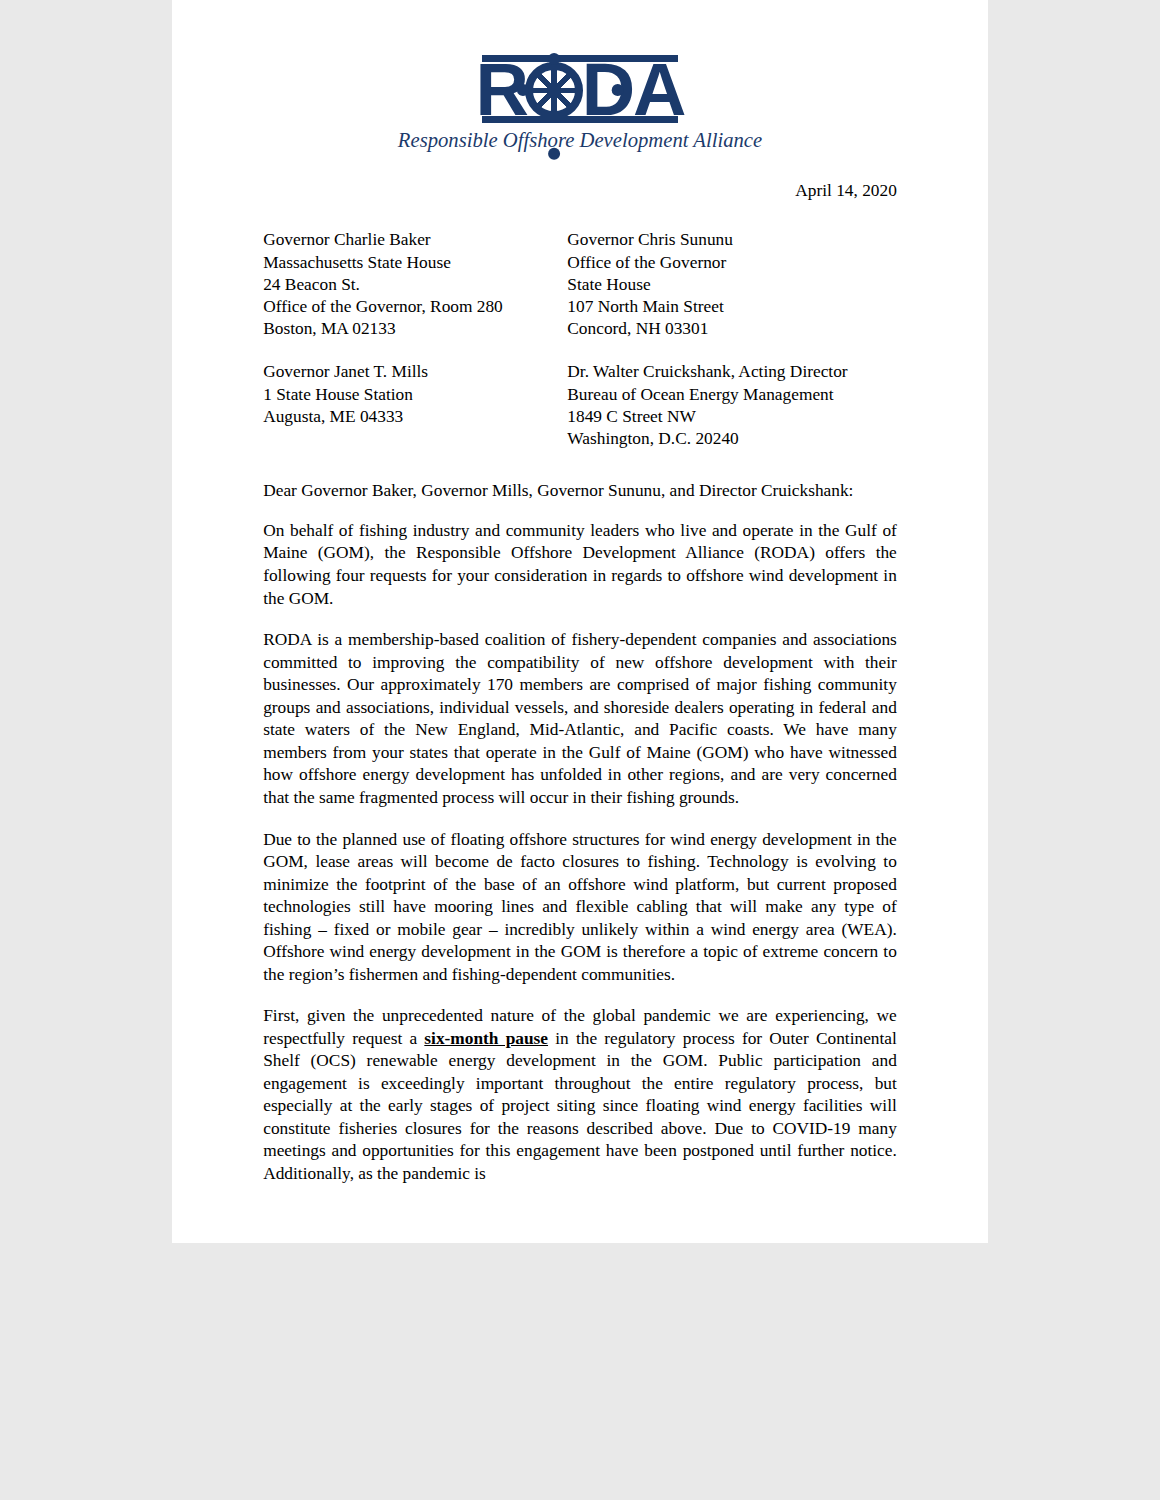R DA
Responsible Offshore Development Alliance
April 14, 2020
| Governor Charlie Baker Massachusetts State House 24 Beacon St. Office of the Governor, Room 280 Boston, MA 02133 | Governor Chris Sununu Office of the Governor State House 107 North Main Street Concord, NH 03301 |
| Governor Janet T. Mills 1 State House Station Augusta, ME 04333 | Dr. Walter Cruickshank, Acting Director Bureau of Ocean Energy Management 1849 C Street NW Washington, D.C. 20240 |
Dear Governor Baker, Governor Mills, Governor Sununu, and Director Cruickshank:
On behalf of fishing industry and community leaders who live and operate in the Gulf of Maine (GOM), the Responsible Offshore Development Alliance (RODA) offers the following four requests for your consideration in regards to offshore wind development in the GOM.
RODA is a membership-based coalition of fishery-dependent companies and associations committed to improving the compatibility of new offshore development with their businesses. Our approximately 170 members are comprised of major fishing community groups and associations, individual vessels, and shoreside dealers operating in federal and state waters of the New England, Mid-Atlantic, and Pacific coasts. We have many members from your states that operate in the Gulf of Maine (GOM) who have witnessed how offshore energy development has unfolded in other regions, and are very concerned that the same fragmented process will occur in their fishing grounds.
Due to the planned use of floating offshore structures for wind energy development in the GOM, lease areas will become de facto closures to fishing. Technology is evolving to minimize the footprint of the base of an offshore wind platform, but current proposed technologies still have mooring lines and flexible cabling that will make any type of fishing – fixed or mobile gear – incredibly unlikely within a wind energy area (WEA). Offshore wind energy development in the GOM is therefore a topic of extreme concern to the region’s fishermen and fishing-dependent communities.
First, given the unprecedented nature of the global pandemic we are experiencing, we respectfully request a six-month pause in the regulatory process for Outer Continental Shelf (OCS) renewable energy development in the GOM. Public participation and engagement is exceedingly important throughout the entire regulatory process, but especially at the early stages of project siting since floating wind energy facilities will constitute fisheries closures for the reasons described above. Due to COVID-19 many meetings and opportunities for this engagement have been postponed until further notice. Additionally, as the pandemic is